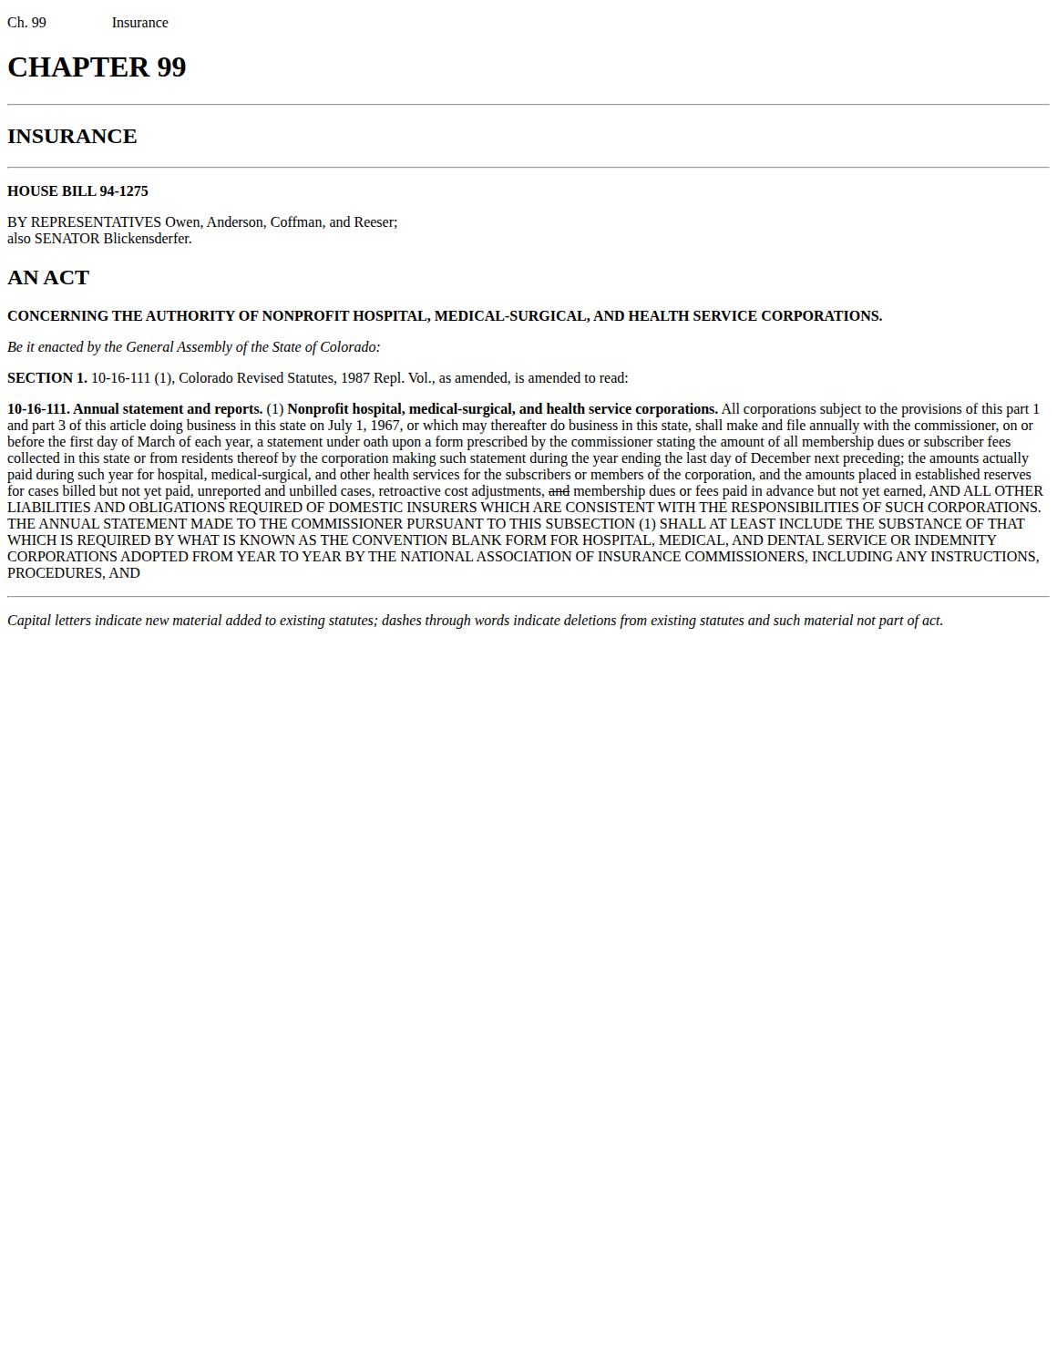Ch. 99 Insurance
CHAPTER 99
INSURANCE
HOUSE BILL 94-1275
BY REPRESENTATIVES Owen, Anderson, Coffman, and Reeser;
also SENATOR Blickensderfer.
AN ACT
CONCERNING THE AUTHORITY OF NONPROFIT HOSPITAL, MEDICAL-SURGICAL, AND HEALTH SERVICE CORPORATIONS.
Be it enacted by the General Assembly of the State of Colorado:
SECTION 1. 10-16-111 (1), Colorado Revised Statutes, 1987 Repl. Vol., as amended, is amended to read:
10-16-111. Annual statement and reports. (1) Nonprofit hospital, medical-surgical, and health service corporations. All corporations subject to the provisions of this part 1 and part 3 of this article doing business in this state on July 1, 1967, or which may thereafter do business in this state, shall make and file annually with the commissioner, on or before the first day of March of each year, a statement under oath upon a form prescribed by the commissioner stating the amount of all membership dues or subscriber fees collected in this state or from residents thereof by the corporation making such statement during the year ending the last day of December next preceding; the amounts actually paid during such year for hospital, medical-surgical, and other health services for the subscribers or members of the corporation, and the amounts placed in established reserves for cases billed but not yet paid, unreported and unbilled cases, retroactive cost adjustments, and membership dues or fees paid in advance but not yet earned, AND ALL OTHER LIABILITIES AND OBLIGATIONS REQUIRED OF DOMESTIC INSURERS WHICH ARE CONSISTENT WITH THE RESPONSIBILITIES OF SUCH CORPORATIONS. THE ANNUAL STATEMENT MADE TO THE COMMISSIONER PURSUANT TO THIS SUBSECTION (1) SHALL AT LEAST INCLUDE THE SUBSTANCE OF THAT WHICH IS REQUIRED BY WHAT IS KNOWN AS THE CONVENTION BLANK FORM FOR HOSPITAL, MEDICAL, AND DENTAL SERVICE OR INDEMNITY CORPORATIONS ADOPTED FROM YEAR TO YEAR BY THE NATIONAL ASSOCIATION OF INSURANCE COMMISSIONERS, INCLUDING ANY INSTRUCTIONS, PROCEDURES, AND
Capital letters indicate new material added to existing statutes; dashes through words indicate deletions from existing statutes and such material not part of act.